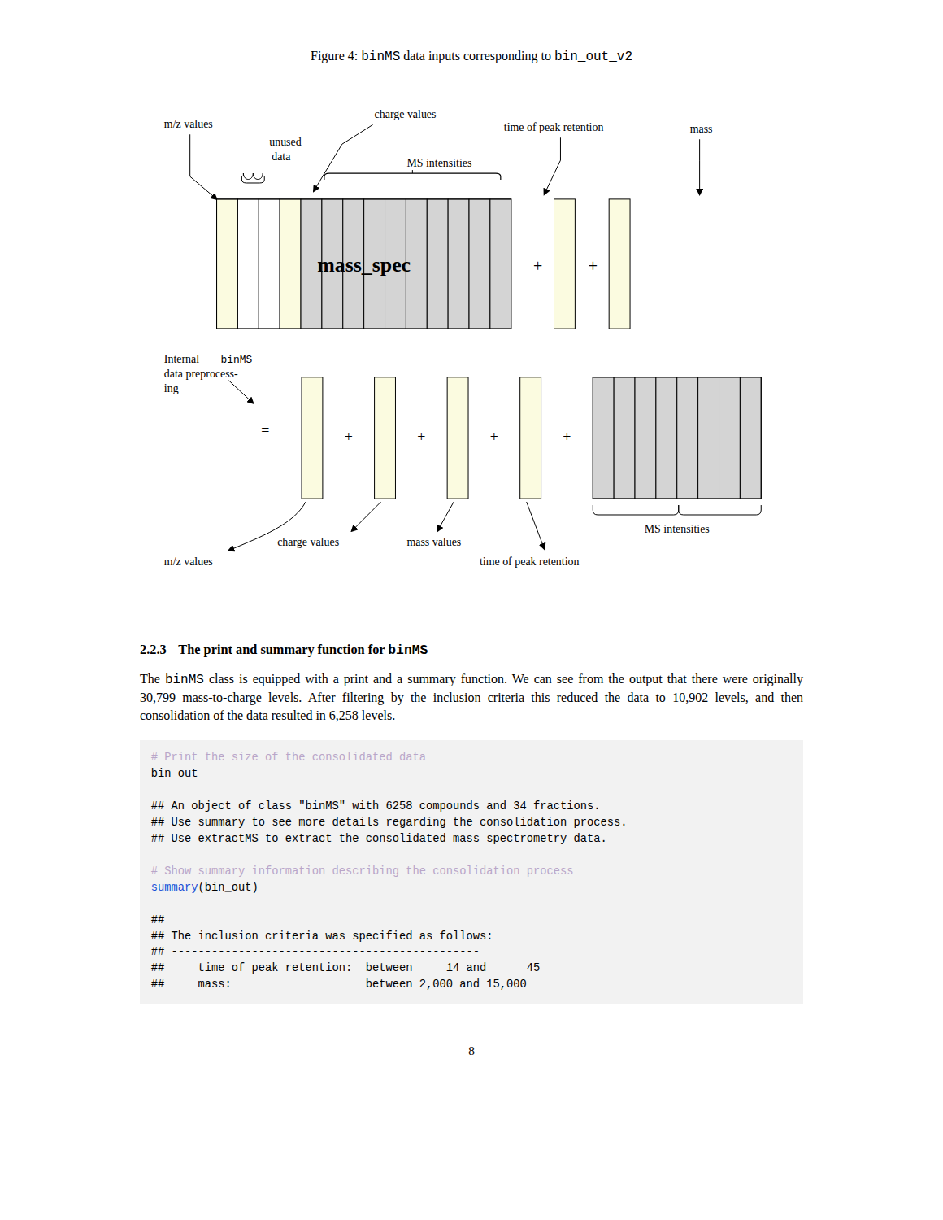Figure 4: binMS data inputs corresponding to bin_out_v2
m/z values unused data charge values MS intensities time of peak retention mass mass_spec + + Internal binMS data preprocess- ing = + + + + MS intensities m/z values charge values mass values time of peak retention
2.2.3 The print and summary function for binMS
The binMS class is equipped with a print and a summary function. We can see from the output that there were originally 30,799 mass-to-charge levels. After filtering by the inclusion criteria this reduced the data to 10,902 levels, and then consolidation of the data resulted in 6,258 levels.
# Print the size of the consolidated data
bin_out

## An object of class "binMS" with 6258 compounds and 34 fractions.
## Use summary to see more details regarding the consolidation process.
## Use extractMS to extract the consolidated mass spectrometry data.

# Show summary information describing the consolidation process
summary(bin_out)

##
## The inclusion criteria was specified as follows:
## ----------------------------------------------
##     time of peak retention:  between     14 and      45
##     mass:                    between 2,000 and 15,000
8